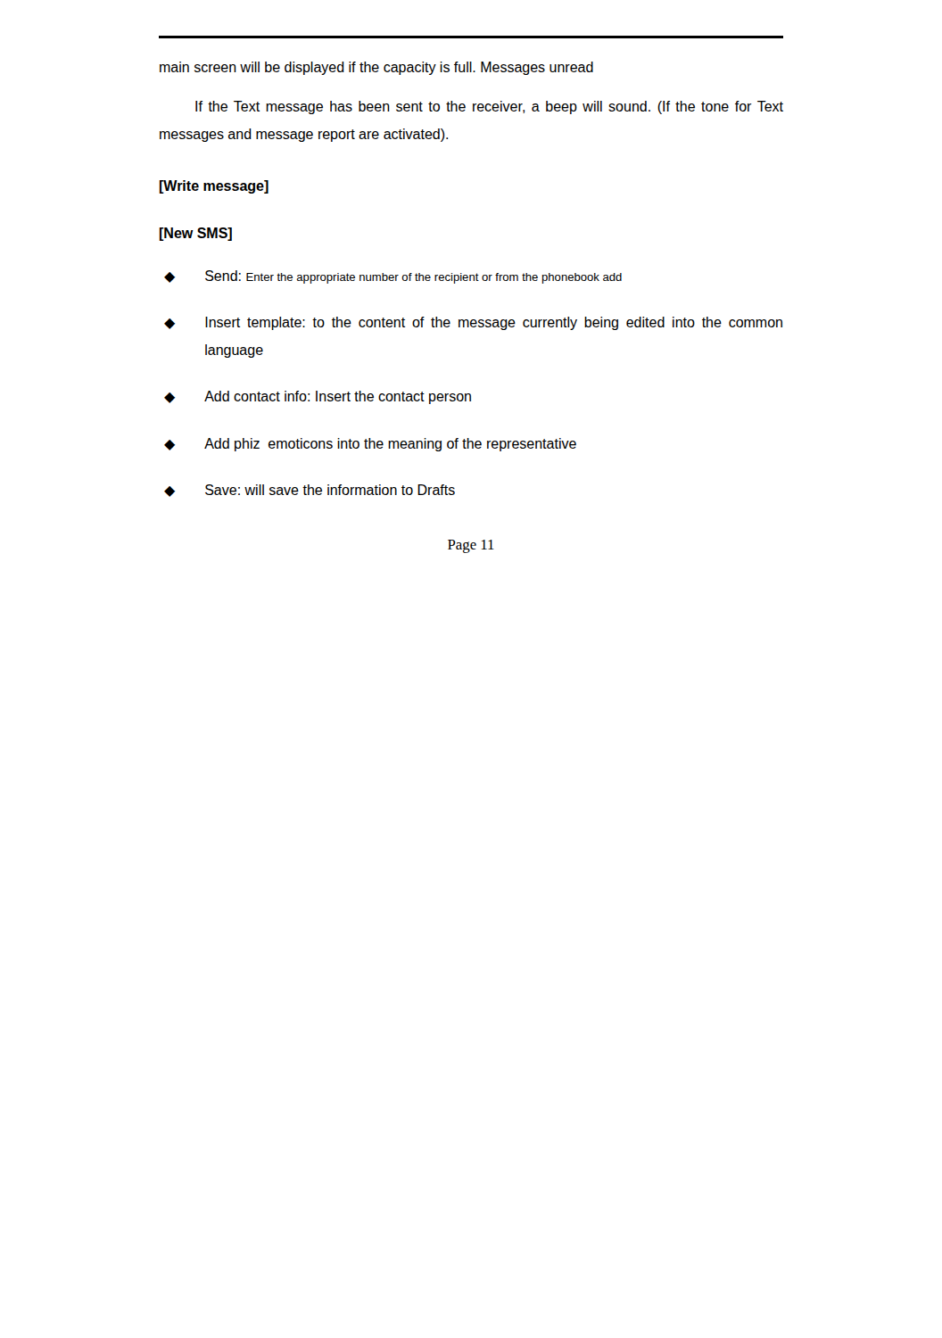main screen will be displayed if the capacity is full. Messages unread
If the Text message has been sent to the receiver, a beep will sound. (If the tone for Text messages and message report are activated).
[Write message]
[New SMS]
Send: Enter the appropriate number of the recipient or from the phonebook add
Insert template: to the content of the message currently being edited into the common language
Add contact info: Insert the contact person
Add phiz emoticons into the meaning of the representative
Save: will save the information to Drafts
Page 11